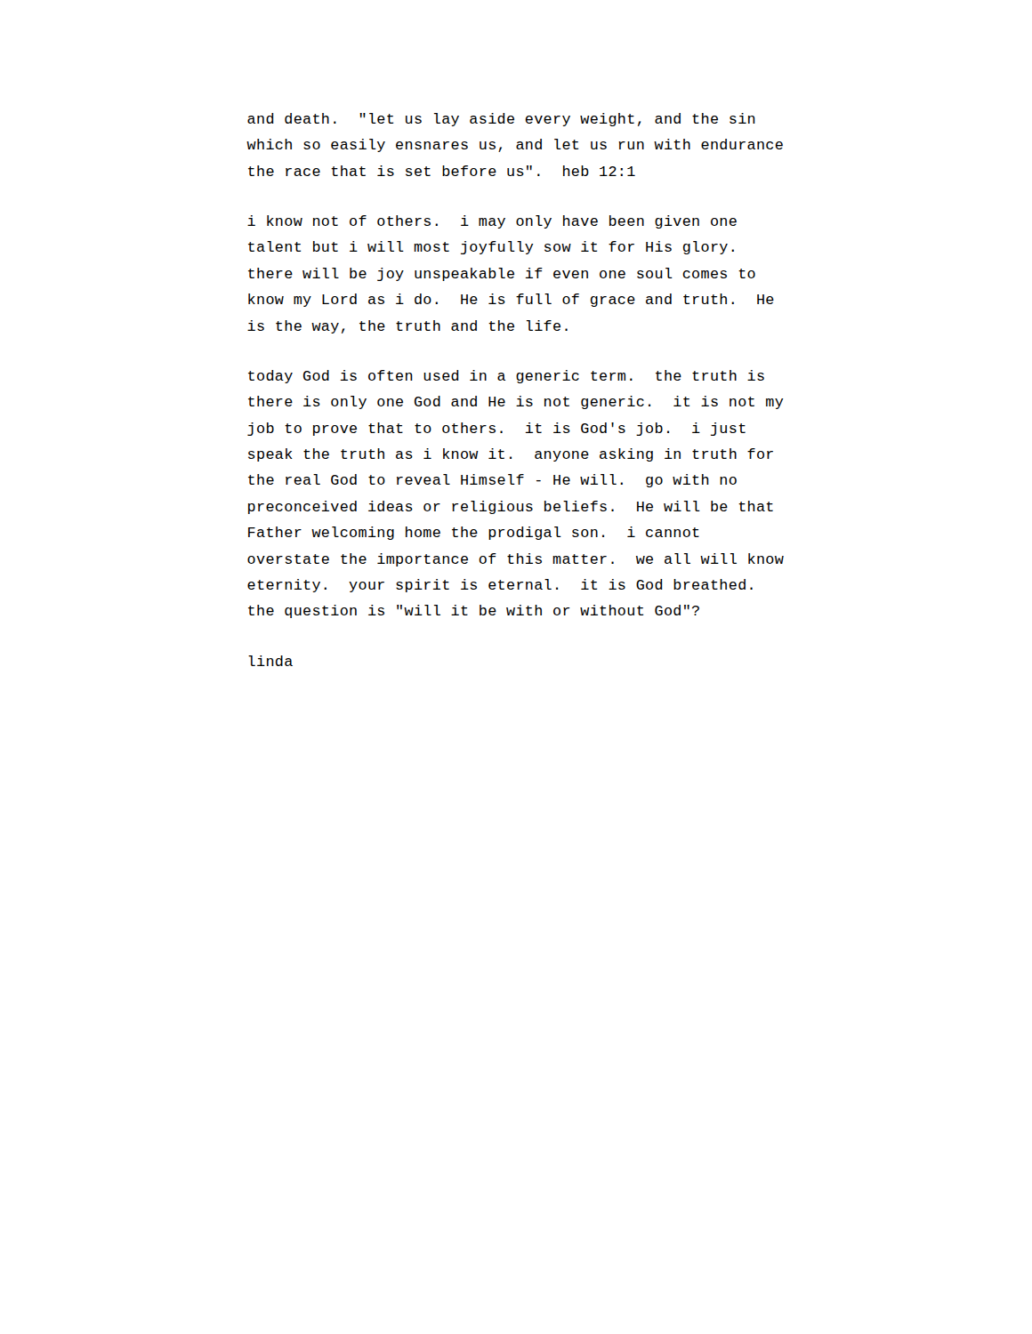and death. "let us lay aside every weight, and the sin which so easily ensnares us, and let us run with endurance the race that is set before us". heb 12:1
i know not of others. i may only have been given one talent but i will most joyfully sow it for His glory. there will be joy unspeakable if even one soul comes to know my Lord as i do. He is full of grace and truth. He is the way, the truth and the life.
today God is often used in a generic term. the truth is there is only one God and He is not generic. it is not my job to prove that to others. it is God's job. i just speak the truth as i know it. anyone asking in truth for the real God to reveal Himself - He will. go with no preconceived ideas or religious beliefs. He will be that Father welcoming home the prodigal son. i cannot overstate the importance of this matter. we all will know eternity. your spirit is eternal. it is God breathed. the question is "will it be with or without God"?
linda